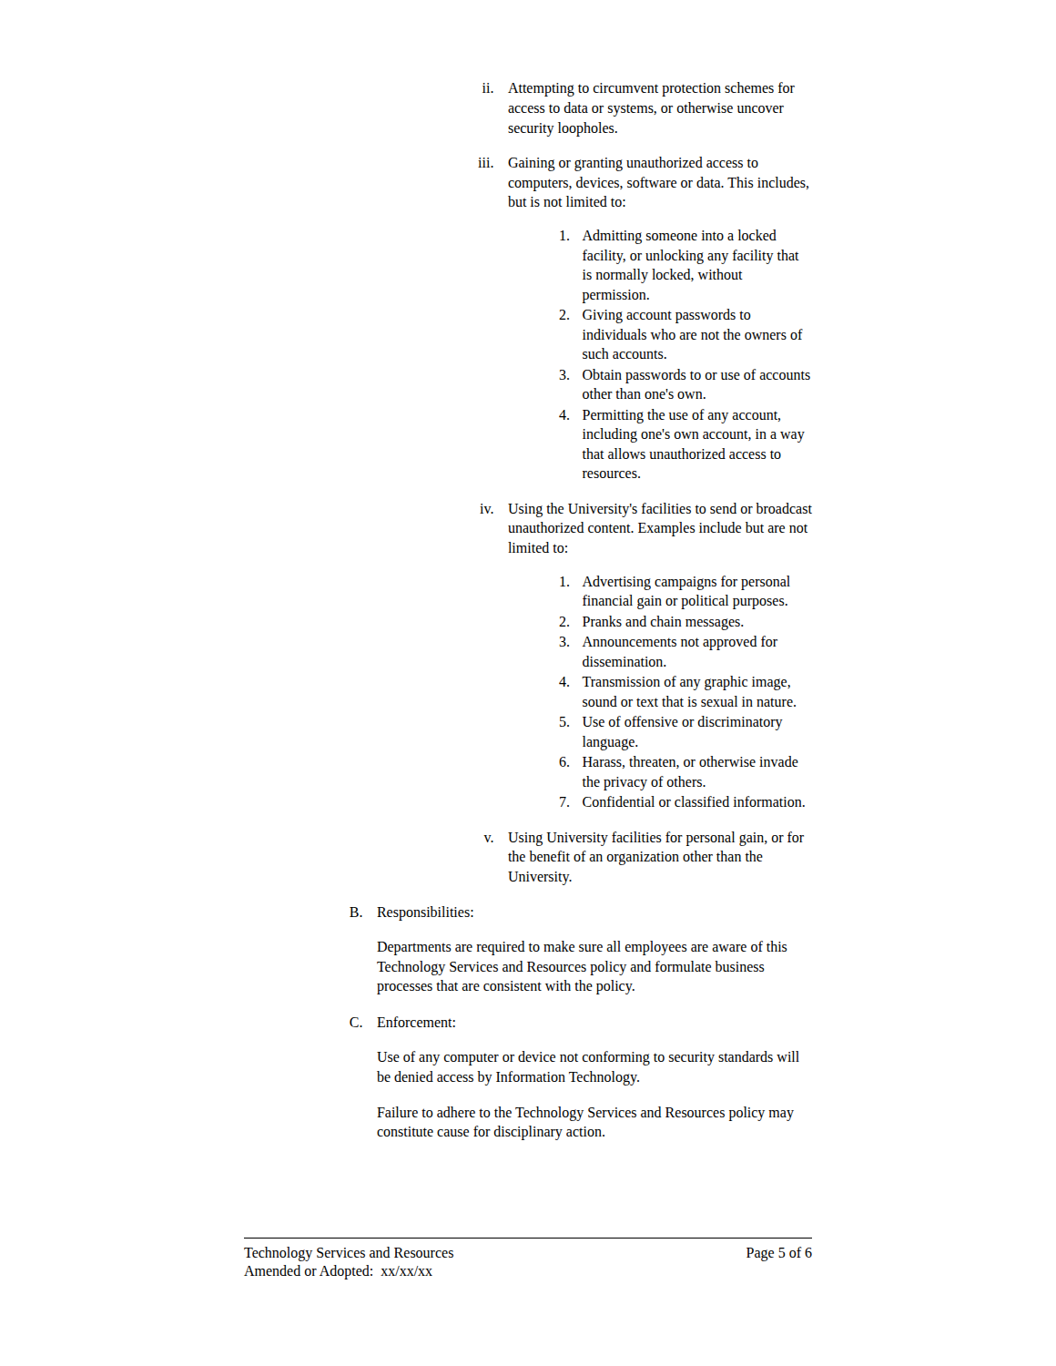Attempting to circumvent protection schemes for access to data or systems, or otherwise uncover security loopholes.
Gaining or granting unauthorized access to computers, devices, software or data. This includes, but is not limited to:
Admitting someone into a locked facility, or unlocking any facility that is normally locked, without permission.
Giving account passwords to individuals who are not the owners of such accounts.
Obtain passwords to or use of accounts other than one's own.
Permitting the use of any account, including one's own account, in a way that allows unauthorized access to resources.
Using the University's facilities to send or broadcast unauthorized content. Examples include but are not limited to:
Advertising campaigns for personal financial gain or political purposes.
Pranks and chain messages.
Announcements not approved for dissemination.
Transmission of any graphic image, sound or text that is sexual in nature.
Use of offensive or discriminatory language.
Harass, threaten, or otherwise invade the privacy of others.
Confidential or classified information.
Using University facilities for personal gain, or for the benefit of an organization other than the University.
Responsibilities:
Departments are required to make sure all employees are aware of this Technology Services and Resources policy and formulate business processes that are consistent with the policy.
Enforcement:
Use of any computer or device not conforming to security standards will be denied access by Information Technology.
Failure to adhere to the Technology Services and Resources policy may constitute cause for disciplinary action.
Technology Services and Resources Page 5 of 6
Amended or Adopted: xx/xx/xx